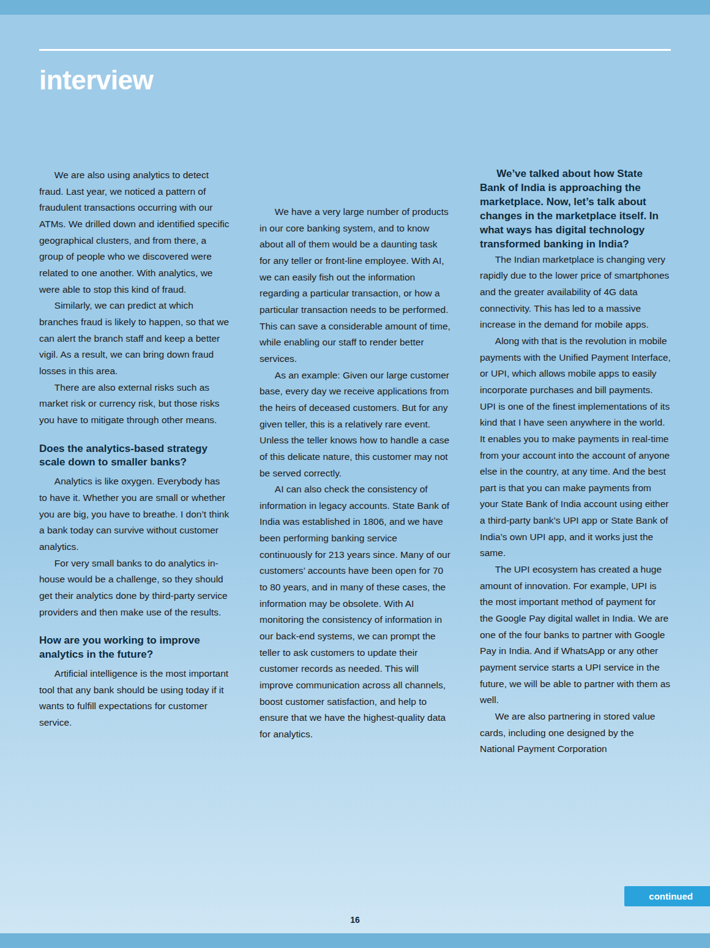interview
We are also using analytics to detect fraud. Last year, we noticed a pattern of fraudulent transactions occurring with our ATMs. We drilled down and identified specific geographical clusters, and from there, a group of people who we discovered were related to one another. With analytics, we were able to stop this kind of fraud.
Similarly, we can predict at which branches fraud is likely to happen, so that we can alert the branch staff and keep a better vigil. As a result, we can bring down fraud losses in this area.
There are also external risks such as market risk or currency risk, but those risks you have to mitigate through other means.
Does the analytics-based strategy scale down to smaller banks?
Analytics is like oxygen. Everybody has to have it. Whether you are small or whether you are big, you have to breathe. I don’t think a bank today can survive without customer analytics.
For very small banks to do analytics in-house would be a challenge, so they should get their analytics done by third-party service providers and then make use of the results.
How are you working to improve analytics in the future?
Artificial intelligence is the most important tool that any bank should be using today if it wants to fulfill expectations for customer service.
We have a very large number of products in our core banking system, and to know about all of them would be a daunting task for any teller or front-line employee. With AI, we can easily fish out the information regarding a particular transaction, or how a particular transaction needs to be performed. This can save a considerable amount of time, while enabling our staff to render better services.
As an example: Given our large customer base, every day we receive applications from the heirs of deceased customers. But for any given teller, this is a relatively rare event. Unless the teller knows how to handle a case of this delicate nature, this customer may not be served correctly.
AI can also check the consistency of information in legacy accounts. State Bank of India was established in 1806, and we have been performing banking service continuously for 213 years since. Many of our customers’ accounts have been open for 70 to 80 years, and in many of these cases, the information may be obsolete. With AI monitoring the consistency of information in our back-end systems, we can prompt the teller to ask customers to update their customer records as needed. This will improve communication across all channels, boost customer satisfaction, and help to ensure that we have the highest-quality data for analytics.
We’ve talked about how State Bank of India is approaching the marketplace. Now, let’s talk about changes in the marketplace itself. In what ways has digital technology transformed banking in India?
The Indian marketplace is changing very rapidly due to the lower price of smartphones and the greater availability of 4G data connectivity. This has led to a massive increase in the demand for mobile apps.
Along with that is the revolution in mobile payments with the Unified Payment Interface, or UPI, which allows mobile apps to easily incorporate purchases and bill payments. UPI is one of the finest implementations of its kind that I have seen anywhere in the world. It enables you to make payments in real-time from your account into the account of anyone else in the country, at any time. And the best part is that you can make payments from your State Bank of India account using either a third-party bank’s UPI app or State Bank of India’s own UPI app, and it works just the same.
The UPI ecosystem has created a huge amount of innovation. For example, UPI is the most important method of payment for the Google Pay digital wallet in India. We are one of the four banks to partner with Google Pay in India. And if WhatsApp or any other payment service starts a UPI service in the future, we will be able to partner with them as well.
We are also partnering in stored value cards, including one designed by the National Payment Corporation
continued
16